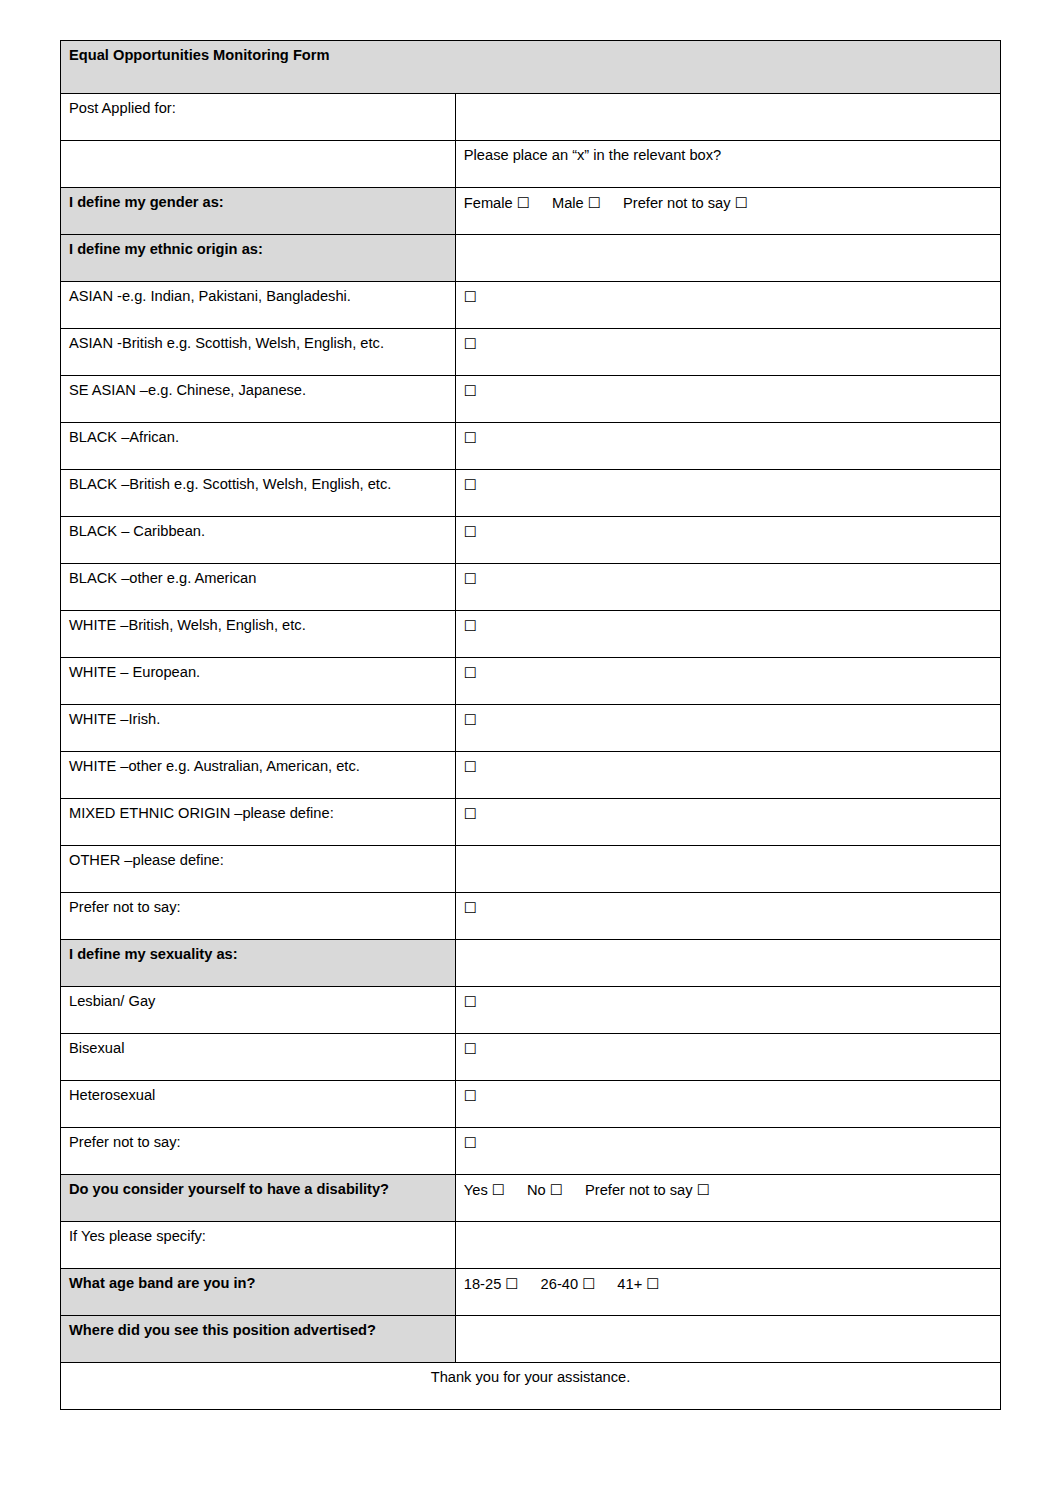| Equal Opportunities Monitoring Form |
| Post Applied for: | |
| | Please place an “x” in the relevant box? |
| I define my gender as: | Female ☐ Male ☐ Prefer not to say ☐ |
| I define my ethnic origin as: | |
| ASIAN -e.g. Indian, Pakistani, Bangladeshi. | ☐ |
| ASIAN -British e.g. Scottish, Welsh, English, etc. | ☐ |
| SE ASIAN –e.g. Chinese, Japanese. | ☐ |
| BLACK –African. | ☐ |
| BLACK –British e.g. Scottish, Welsh, English, etc. | ☐ |
| BLACK – Caribbean. | ☐ |
| BLACK –other e.g. American | ☐ |
| WHITE –British, Welsh, English, etc. | ☐ |
| WHITE – European. | ☐ |
| WHITE –Irish. | ☐ |
| WHITE –other e.g. Australian, American, etc. | ☐ |
| MIXED ETHNIC ORIGIN –please define: | ☐ |
| OTHER –please define: | |
| Prefer not to say: | ☐ |
| I define my sexuality as: | |
| Lesbian/ Gay | ☐ |
| Bisexual | ☐ |
| Heterosexual | ☐ |
| Prefer not to say: | ☐ |
| Do you consider yourself to have a disability? | Yes ☐ No ☐ Prefer not to say ☐ |
| If Yes please specify: | |
| What age band are you in? | 18-25 ☐ 26-40 ☐ 41+ ☐ |
| Where did you see this position advertised? | |
| Thank you for your assistance. |